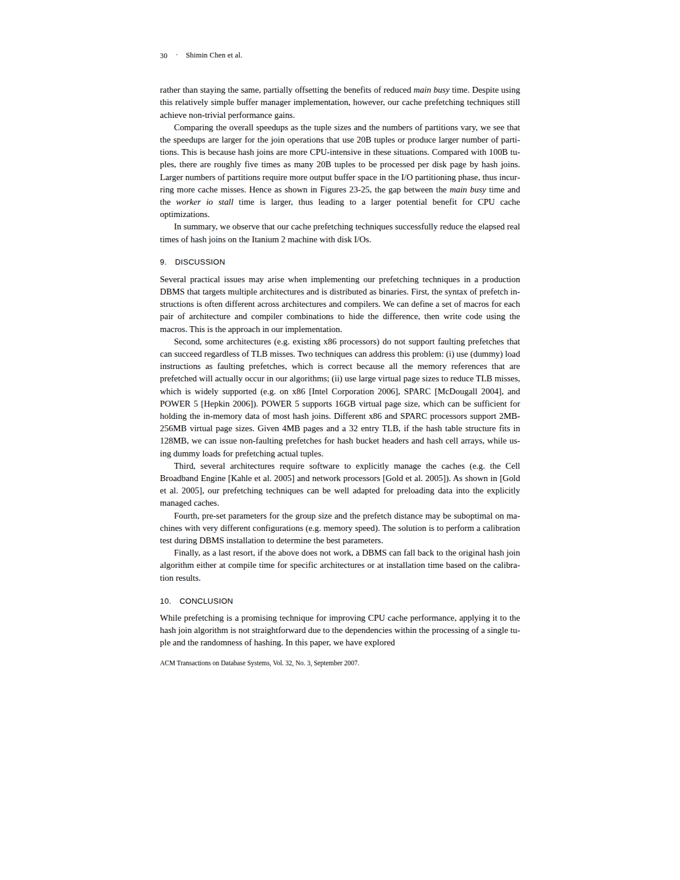30·Shimin Chen et al.
rather than staying the same, partially offsetting the benefits of reduced main busy time. Despite using this relatively simple buffer manager implementation, however, our cache prefetching techniques still achieve non-trivial performance gains.
Comparing the overall speedups as the tuple sizes and the numbers of partitions vary, we see that the speedups are larger for the join operations that use 20B tuples or produce larger number of partitions. This is because hash joins are more CPU-intensive in these situations. Compared with 100B tuples, there are roughly five times as many 20B tuples to be processed per disk page by hash joins. Larger numbers of partitions require more output buffer space in the I/O partitioning phase, thus incurring more cache misses. Hence as shown in Figures 23-25, the gap between the main busy time and the worker io stall time is larger, thus leading to a larger potential benefit for CPU cache optimizations.
In summary, we observe that our cache prefetching techniques successfully reduce the elapsed real times of hash joins on the Itanium 2 machine with disk I/Os.
9. DISCUSSION
Several practical issues may arise when implementing our prefetching techniques in a production DBMS that targets multiple architectures and is distributed as binaries. First, the syntax of prefetch instructions is often different across architectures and compilers. We can define a set of macros for each pair of architecture and compiler combinations to hide the difference, then write code using the macros. This is the approach in our implementation.
Second, some architectures (e.g. existing x86 processors) do not support faulting prefetches that can succeed regardless of TLB misses. Two techniques can address this problem: (i) use (dummy) load instructions as faulting prefetches, which is correct because all the memory references that are prefetched will actually occur in our algorithms; (ii) use large virtual page sizes to reduce TLB misses, which is widely supported (e.g. on x86 [Intel Corporation 2006], SPARC [McDougall 2004], and POWER 5 [Hepkin 2006]). POWER 5 supports 16GB virtual page size, which can be sufficient for holding the in-memory data of most hash joins. Different x86 and SPARC processors support 2MB-256MB virtual page sizes. Given 4MB pages and a 32 entry TLB, if the hash table structure fits in 128MB, we can issue non-faulting prefetches for hash bucket headers and hash cell arrays, while using dummy loads for prefetching actual tuples.
Third, several architectures require software to explicitly manage the caches (e.g. the Cell Broadband Engine [Kahle et al. 2005] and network processors [Gold et al. 2005]). As shown in [Gold et al. 2005], our prefetching techniques can be well adapted for preloading data into the explicitly managed caches.
Fourth, pre-set parameters for the group size and the prefetch distance may be suboptimal on machines with very different configurations (e.g. memory speed). The solution is to perform a calibration test during DBMS installation to determine the best parameters.
Finally, as a last resort, if the above does not work, a DBMS can fall back to the original hash join algorithm either at compile time for specific architectures or at installation time based on the calibration results.
10. CONCLUSION
While prefetching is a promising technique for improving CPU cache performance, applying it to the hash join algorithm is not straightforward due to the dependencies within the processing of a single tuple and the randomness of hashing. In this paper, we have explored
ACM Transactions on Database Systems, Vol. 32, No. 3, September 2007.